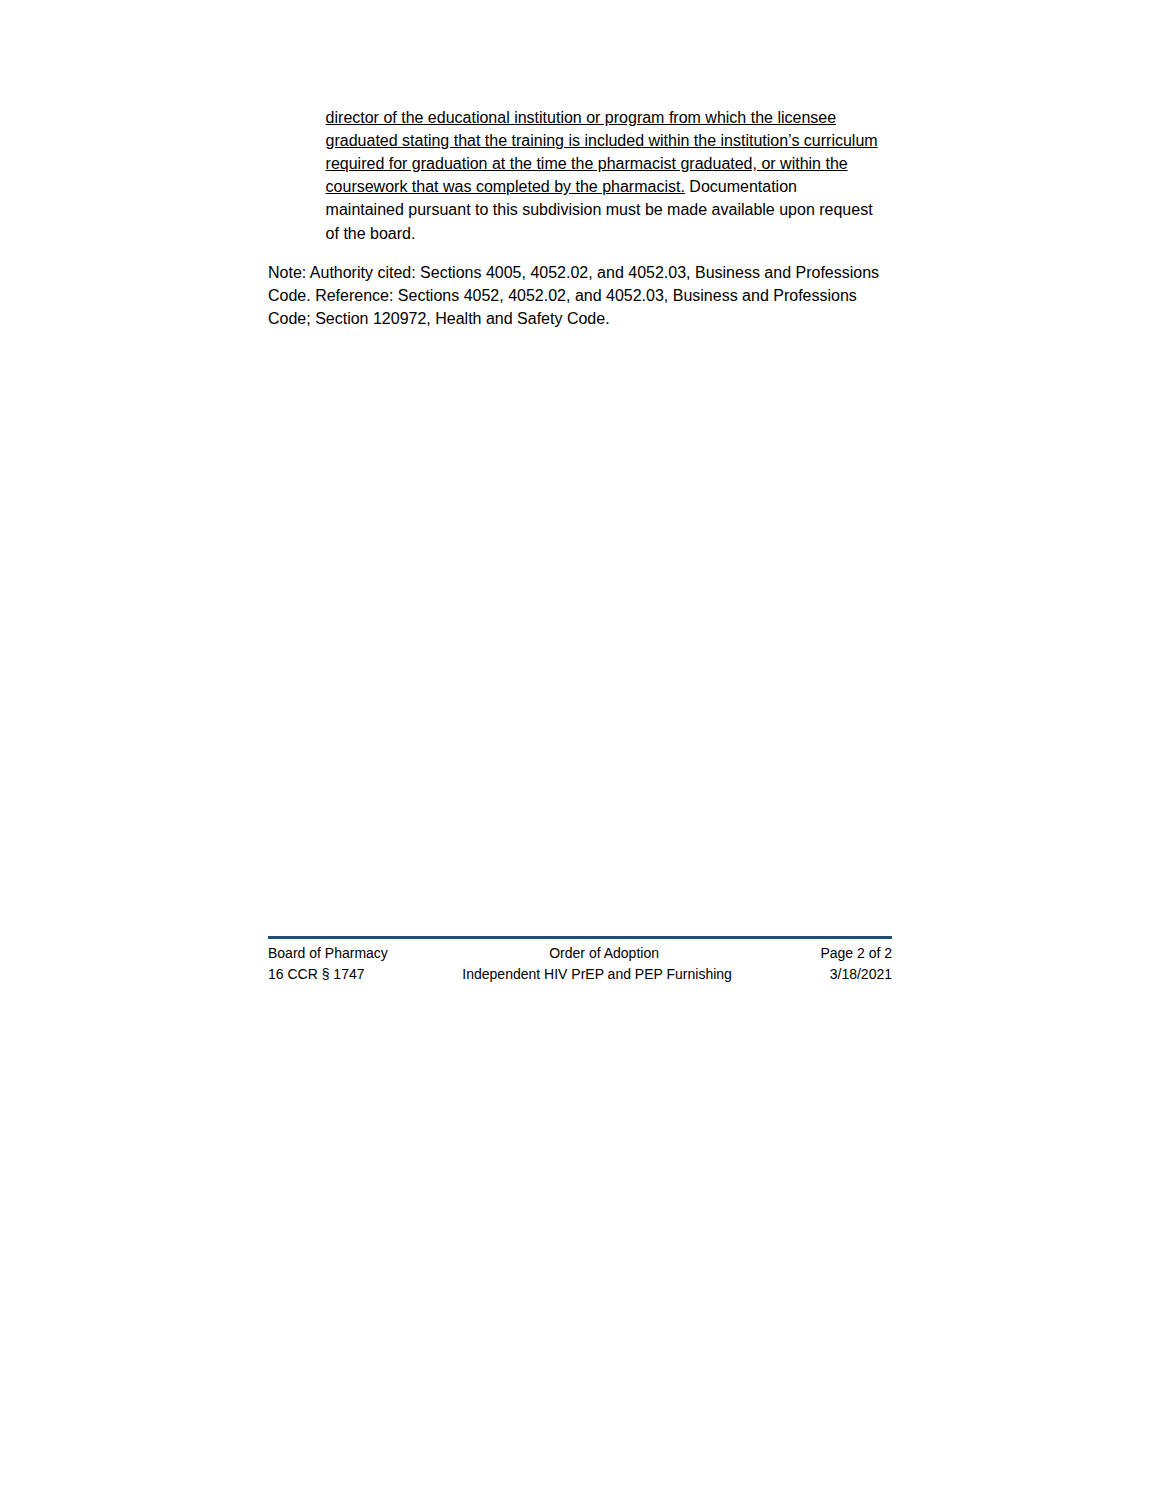director of the educational institution or program from which the licensee graduated stating that the training is included within the institution’s curriculum required for graduation at the time the pharmacist graduated, or within the coursework that was completed by the pharmacist. Documentation maintained pursuant to this subdivision must be made available upon request of the board.
Note: Authority cited: Sections 4005, 4052.02, and 4052.03, Business and Professions Code. Reference: Sections 4052, 4052.02, and 4052.03, Business and Professions Code; Section 120972, Health and Safety Code.
Board of Pharmacy
Order of Adoption
Page 2 of 2
16 CCR § 1747
Independent HIV PrEP and PEP Furnishing
3/18/2021